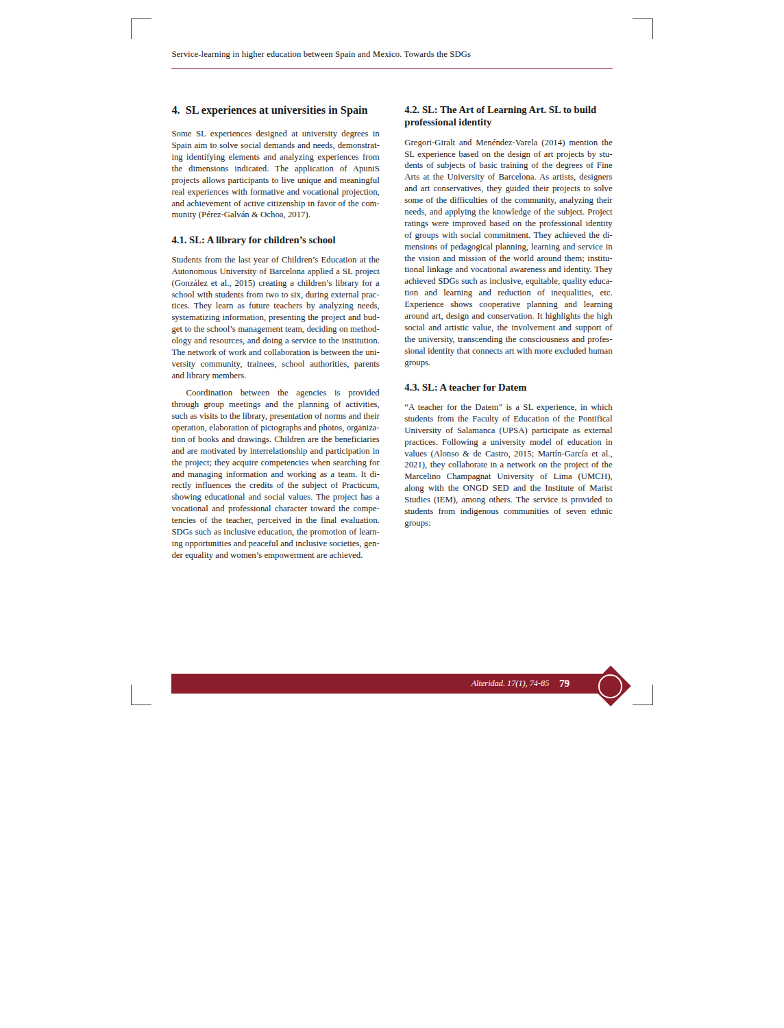Service-learning in higher education between Spain and Mexico. Towards the SDGs
4. SL experiences at universities in Spain
Some SL experiences designed at university degrees in Spain aim to solve social demands and needs, demonstrating identifying elements and analyzing experiences from the dimensions indicated. The application of ApuniS projects allows participants to live unique and meaningful real experiences with formative and vocational projection, and achievement of active citizenship in favor of the community (Pérez-Galván & Ochoa, 2017).
4.1. SL: A library for children’s school
Students from the last year of Children’s Education at the Autonomous University of Barcelona applied a SL project (González et al., 2015) creating a children’s library for a school with students from two to six, during external practices. They learn as future teachers by analyzing needs, systematizing information, presenting the project and budget to the school’s management team, deciding on methodology and resources, and doing a service to the institution. The network of work and collaboration is between the university community, trainees, school authorities, parents and library members.
Coordination between the agencies is provided through group meetings and the planning of activities, such as visits to the library, presentation of norms and their operation, elaboration of pictographs and photos, organization of books and drawings. Children are the beneficiaries and are motivated by interrelationship and participation in the project; they acquire competencies when searching for and managing information and working as a team. It directly influences the credits of the subject of Practicum, showing educational and social values. The project has a vocational and professional character toward the competencies of the teacher, perceived in the final evaluation. SDGs such as inclusive education, the promotion of learning opportunities and peaceful and inclusive societies, gender equality and women’s empowerment are achieved.
4.2. SL: The Art of Learning Art. SL to build professional identity
Gregori-Giralt and Menéndez-Varela (2014) mention the SL experience based on the design of art projects by students of subjects of basic training of the degrees of Fine Arts at the University of Barcelona. As artists, designers and art conservatives, they guided their projects to solve some of the difficulties of the community, analyzing their needs, and applying the knowledge of the subject. Project ratings were improved based on the professional identity of groups with social commitment. They achieved the dimensions of pedagogical planning, learning and service in the vision and mission of the world around them; institutional linkage and vocational awareness and identity. They achieved SDGs such as inclusive, equitable, quality education and learning and reduction of inequalities, etc. Experience shows cooperative planning and learning around art, design and conservation. It highlights the high social and artistic value, the involvement and support of the university, transcending the consciousness and professional identity that connects art with more excluded human groups.
4.3. SL: A teacher for Datem
“A teacher for the Datem” is a SL experience, in which students from the Faculty of Education of the Pontifical University of Salamanca (UPSA) participate as external practices. Following a university model of education in values (Alonso & de Castro, 2015; Martín-García et al., 2021), they collaborate in a network on the project of the Marcelino Champagnat University of Lima (UMCH), along with the ONGD SED and the Institute of Marist Studies (IEM), among others. The service is provided to students from indigenous communities of seven ethnic groups:
Alteridad. 17(1), 74-85 79